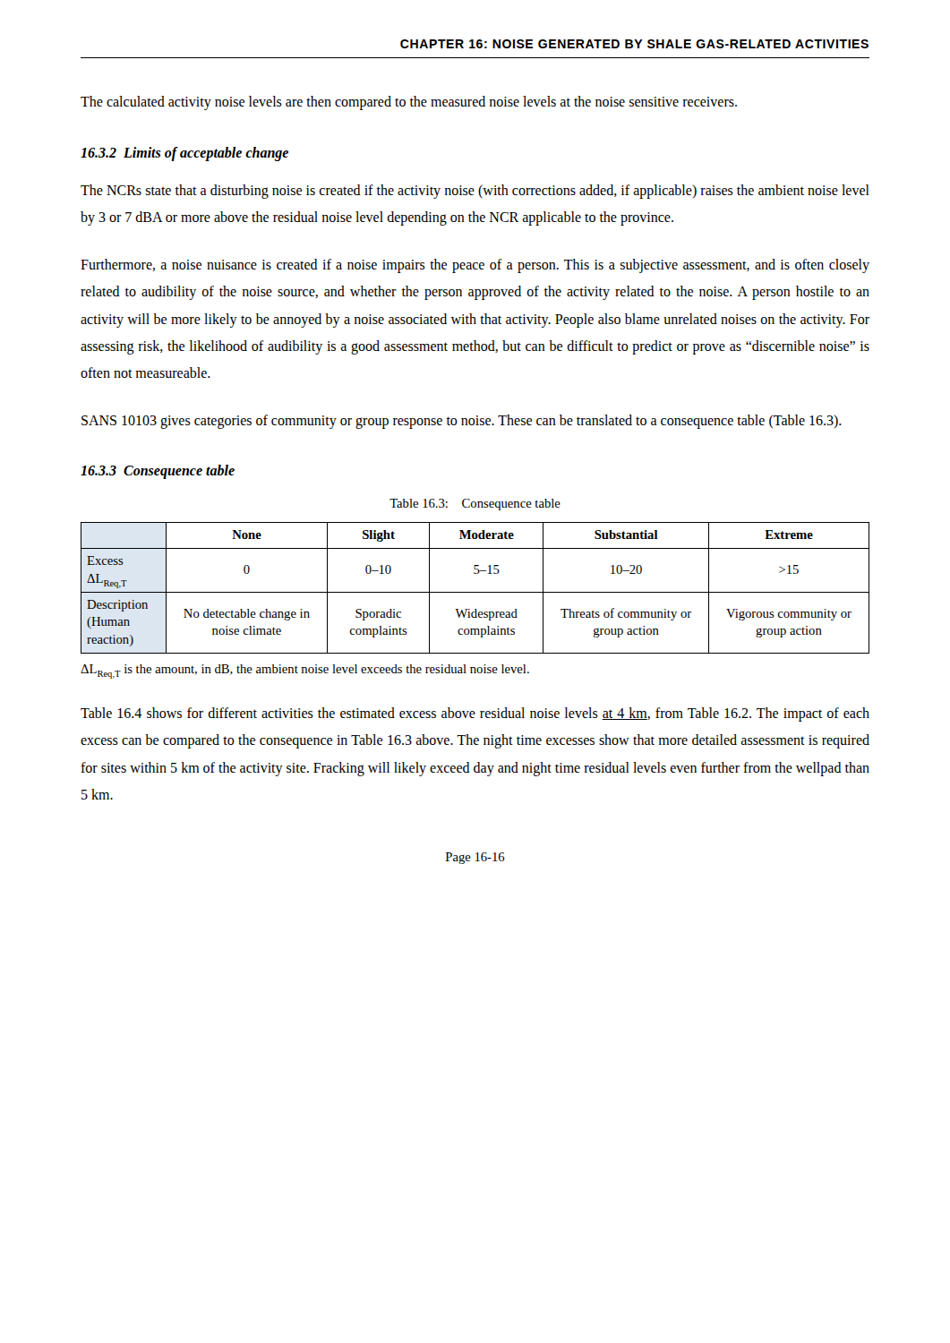CHAPTER 16: NOISE GENERATED BY SHALE GAS-RELATED ACTIVITIES
The calculated activity noise levels are then compared to the measured noise levels at the noise sensitive receivers.
16.3.2 Limits of acceptable change
The NCRs state that a disturbing noise is created if the activity noise (with corrections added, if applicable) raises the ambient noise level by 3 or 7 dBA or more above the residual noise level depending on the NCR applicable to the province.
Furthermore, a noise nuisance is created if a noise impairs the peace of a person. This is a subjective assessment, and is often closely related to audibility of the noise source, and whether the person approved of the activity related to the noise. A person hostile to an activity will be more likely to be annoyed by a noise associated with that activity. People also blame unrelated noises on the activity. For assessing risk, the likelihood of audibility is a good assessment method, but can be difficult to predict or prove as “discernible noise” is often not measureable.
SANS 10103 gives categories of community or group response to noise. These can be translated to a consequence table (Table 16.3).
16.3.3 Consequence table
Table 16.3: Consequence table
| | None | Slight | Moderate | Substantial | Extreme |
| --- | --- | --- | --- | --- | --- |
| Excess ΔL Req,T | 0 | 0–10 | 5–15 | 10–20 | >15 |
| Description (Human reaction) | No detectable change in noise climate | Sporadic complaints | Widespread complaints | Threats of community or group action | Vigorous community or group action |
ΔLReq,T is the amount, in dB, the ambient noise level exceeds the residual noise level.
Table 16.4 shows for different activities the estimated excess above residual noise levels at 4 km, from Table 16.2. The impact of each excess can be compared to the consequence in Table 16.3 above. The night time excesses show that more detailed assessment is required for sites within 5 km of the activity site. Fracking will likely exceed day and night time residual levels even further from the wellpad than 5 km.
Page 16-16